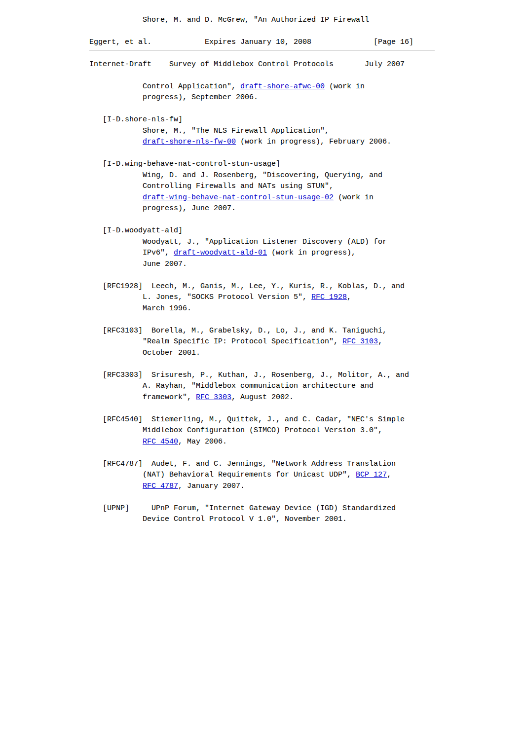Shore, M. and D. McGrew, "An Authorized IP Firewall
Eggert, et al.            Expires January 10, 2008              [Page 16]
Internet-Draft    Survey of Middlebox Control Protocols       July 2007
            Control Application", draft-shore-afwc-00 (work in
            progress), September 2006.

   [I-D.shore-nls-fw]
            Shore, M., "The NLS Firewall Application",
            draft-shore-nls-fw-00 (work in progress), February 2006.

   [I-D.wing-behave-nat-control-stun-usage]
            Wing, D. and J. Rosenberg, "Discovering, Querying, and
            Controlling Firewalls and NATs using STUN",
            draft-wing-behave-nat-control-stun-usage-02 (work in
            progress), June 2007.

   [I-D.woodyatt-ald]
            Woodyatt, J., "Application Listener Discovery (ALD) for
            IPv6", draft-woodyatt-ald-01 (work in progress),
            June 2007.

   [RFC1928]  Leech, M., Ganis, M., Lee, Y., Kuris, R., Koblas, D., and
            L. Jones, "SOCKS Protocol Version 5", RFC 1928,
            March 1996.

   [RFC3103]  Borella, M., Grabelsky, D., Lo, J., and K. Taniguchi,
            "Realm Specific IP: Protocol Specification", RFC 3103,
            October 2001.

   [RFC3303]  Srisuresh, P., Kuthan, J., Rosenberg, J., Molitor, A., and
            A. Rayhan, "Middlebox communication architecture and
            framework", RFC 3303, August 2002.

   [RFC4540]  Stiemerling, M., Quittek, J., and C. Cadar, "NEC's Simple
            Middlebox Configuration (SIMCO) Protocol Version 3.0",
            RFC 4540, May 2006.

   [RFC4787]  Audet, F. and C. Jennings, "Network Address Translation
            (NAT) Behavioral Requirements for Unicast UDP", BCP 127,
            RFC 4787, January 2007.

   [UPNP]     UPnP Forum, "Internet Gateway Device (IGD) Standardized
            Device Control Protocol V 1.0", November 2001.